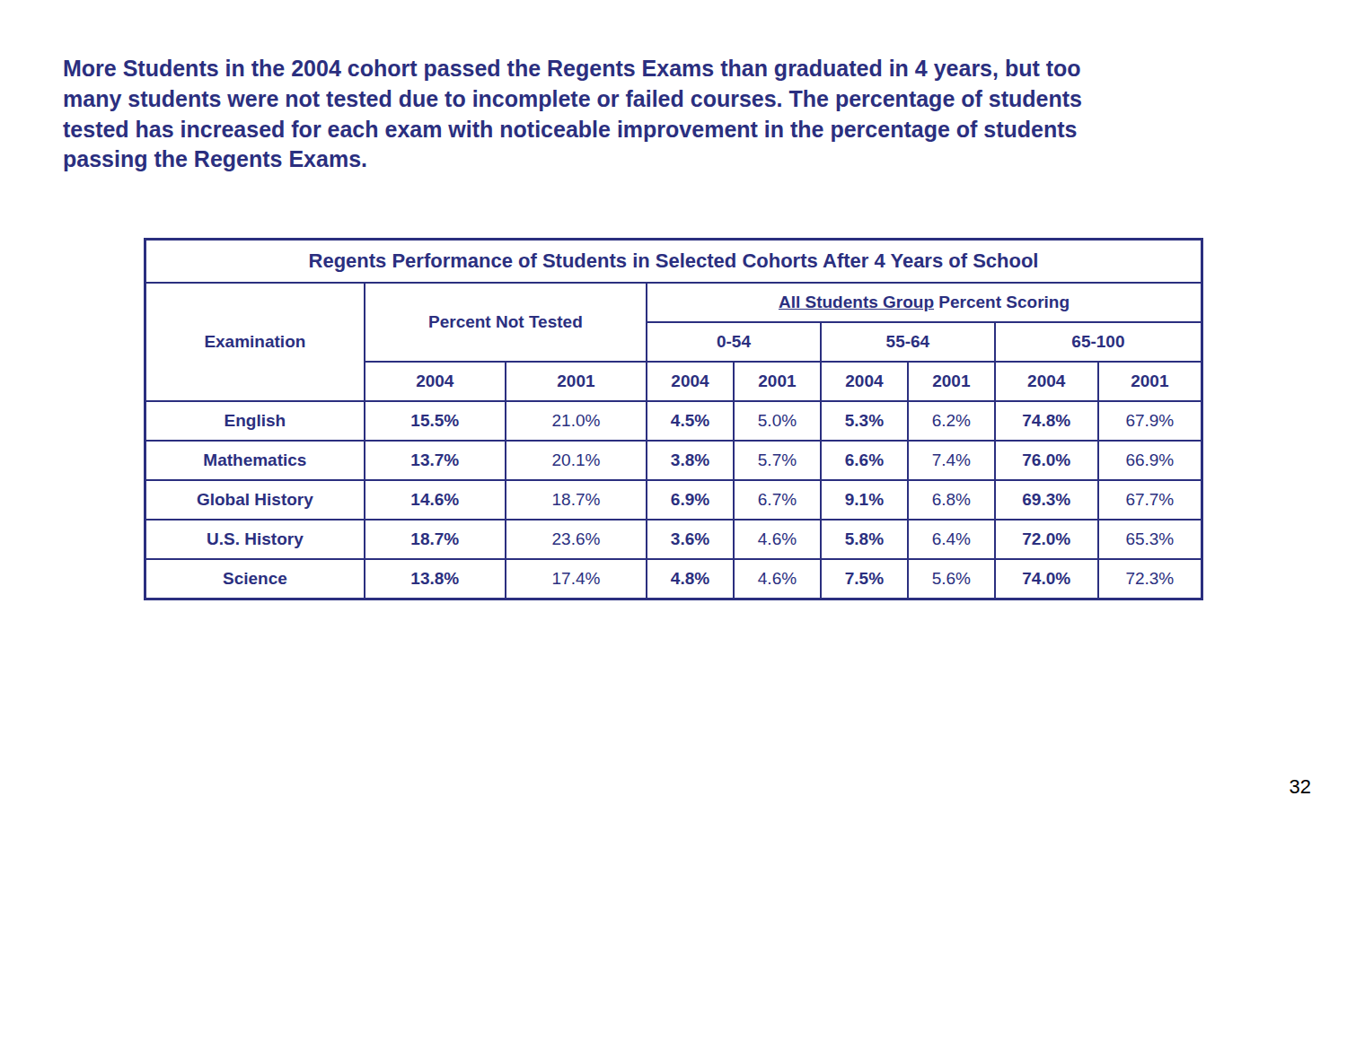More Students in the 2004 cohort passed the Regents Exams than graduated in 4 years, but too many students were not tested due to incomplete or failed courses. The percentage of students tested has increased for each exam with noticeable improvement in the percentage of students passing the Regents Exams.
| Regents Performance of Students in Selected Cohorts After 4 Years of School |
| --- |
| Examination | Percent Not Tested | All Students Group Percent Scoring |
| 0-54 | 55-64 | 65-100 |
| 2004 | 2001 | 2004 | 2001 | 2004 | 2001 | 2004 | 2001 |
| English | 15.5% | 21.0% | 4.5% | 5.0% | 5.3% | 6.2% | 74.8% | 67.9% |
| Mathematics | 13.7% | 20.1% | 3.8% | 5.7% | 6.6% | 7.4% | 76.0% | 66.9% |
| Global History | 14.6% | 18.7% | 6.9% | 6.7% | 9.1% | 6.8% | 69.3% | 67.7% |
| U.S. History | 18.7% | 23.6% | 3.6% | 4.6% | 5.8% | 6.4% | 72.0% | 65.3% |
| Science | 13.8% | 17.4% | 4.8% | 4.6% | 7.5% | 5.6% | 74.0% | 72.3% |
32